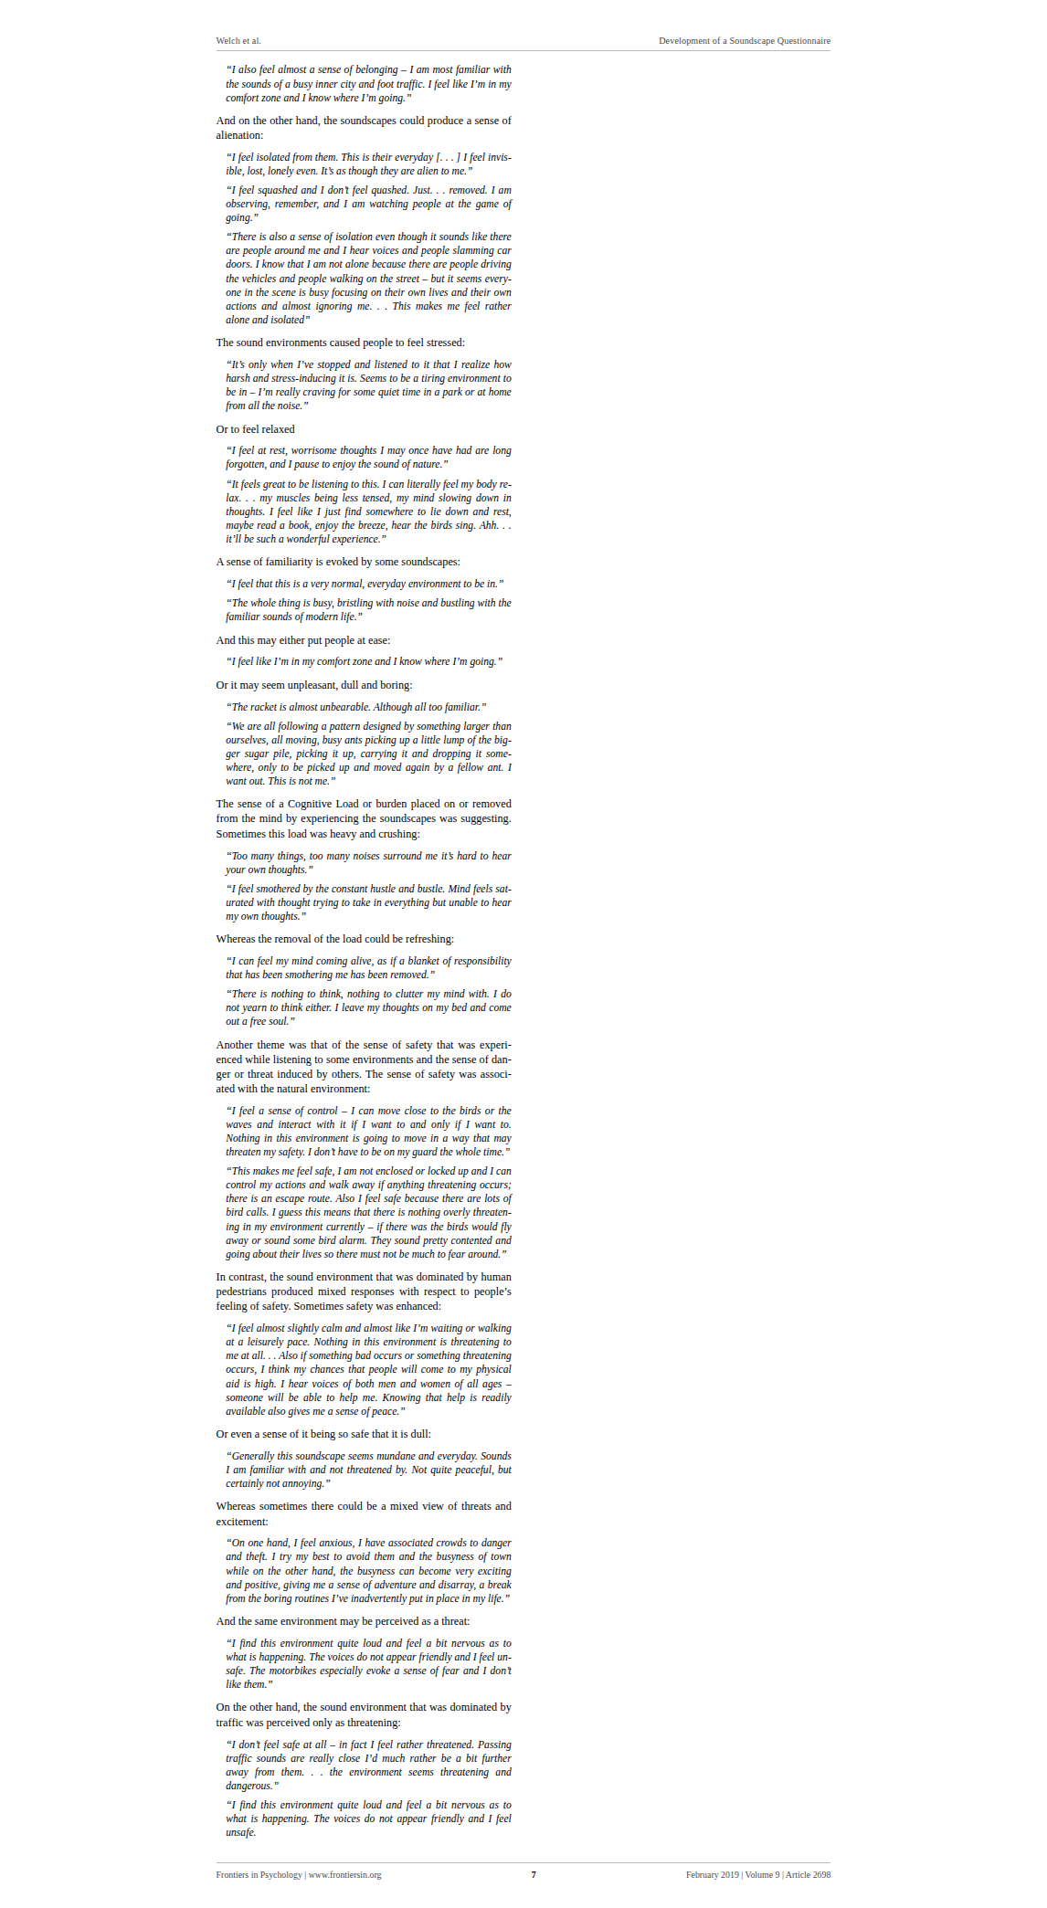Welch et al.
Development of a Soundscape Questionnaire
“I also feel almost a sense of belonging – I am most familiar with the sounds of a busy inner city and foot traffic. I feel like I’m in my comfort zone and I know where I’m going.”
And on the other hand, the soundscapes could produce a sense of alienation:
“I feel isolated from them. This is their everyday [. . . ] I feel invisible, lost, lonely even. It’s as though they are alien to me.”
“I feel squashed and I don’t feel quashed. Just. . . removed. I am observing, remember, and I am watching people at the game of going.”
“There is also a sense of isolation even though it sounds like there are people around me and I hear voices and people slamming car doors. I know that I am not alone because there are people driving the vehicles and people walking on the street – but it seems everyone in the scene is busy focusing on their own lives and their own actions and almost ignoring me. . . This makes me feel rather alone and isolated”
The sound environments caused people to feel stressed:
“It’s only when I’ve stopped and listened to it that I realize how harsh and stress-inducing it is. Seems to be a tiring environment to be in – I’m really craving for some quiet time in a park or at home from all the noise.”
Or to feel relaxed
“I feel at rest, worrisome thoughts I may once have had are long forgotten, and I pause to enjoy the sound of nature.”
“It feels great to be listening to this. I can literally feel my body relax. . . my muscles being less tensed, my mind slowing down in thoughts. I feel like I just find somewhere to lie down and rest, maybe read a book, enjoy the breeze, hear the birds sing. Ahh. . . it’ll be such a wonderful experience.”
A sense of familiarity is evoked by some soundscapes:
“I feel that this is a very normal, everyday environment to be in.”
“The whole thing is busy, bristling with noise and bustling with the familiar sounds of modern life.”
And this may either put people at ease:
“I feel like I’m in my comfort zone and I know where I’m going.”
Or it may seem unpleasant, dull and boring:
“The racket is almost unbearable. Although all too familiar.”
“We are all following a pattern designed by something larger than ourselves, all moving, busy ants picking up a little lump of the bigger sugar pile, picking it up, carrying it and dropping it somewhere, only to be picked up and moved again by a fellow ant. I want out. This is not me.”
The sense of a Cognitive Load or burden placed on or removed from the mind by experiencing the soundscapes was suggesting. Sometimes this load was heavy and crushing:
“Too many things, too many noises surround me it’s hard to hear your own thoughts.”
“I feel smothered by the constant hustle and bustle. Mind feels saturated with thought trying to take in everything but unable to hear my own thoughts.”
Whereas the removal of the load could be refreshing:
“I can feel my mind coming alive, as if a blanket of responsibility that has been smothering me has been removed.”
“There is nothing to think, nothing to clutter my mind with. I do not yearn to think either. I leave my thoughts on my bed and come out a free soul.”
Another theme was that of the sense of safety that was experienced while listening to some environments and the sense of danger or threat induced by others. The sense of safety was associated with the natural environment:
“I feel a sense of control – I can move close to the birds or the waves and interact with it if I want to and only if I want to. Nothing in this environment is going to move in a way that may threaten my safety. I don’t have to be on my guard the whole time.”
“This makes me feel safe, I am not enclosed or locked up and I can control my actions and walk away if anything threatening occurs; there is an escape route. Also I feel safe because there are lots of bird calls. I guess this means that there is nothing overly threatening in my environment currently – if there was the birds would fly away or sound some bird alarm. They sound pretty contented and going about their lives so there must not be much to fear around.”
In contrast, the sound environment that was dominated by human pedestrians produced mixed responses with respect to people’s feeling of safety. Sometimes safety was enhanced:
“I feel almost slightly calm and almost like I’m waiting or walking at a leisurely pace. Nothing in this environment is threatening to me at all. . . Also if something bad occurs or something threatening occurs, I think my chances that people will come to my physical aid is high. I hear voices of both men and women of all ages – someone will be able to help me. Knowing that help is readily available also gives me a sense of peace.”
Or even a sense of it being so safe that it is dull:
“Generally this soundscape seems mundane and everyday. Sounds I am familiar with and not threatened by. Not quite peaceful, but certainly not annoying.”
Whereas sometimes there could be a mixed view of threats and excitement:
“On one hand, I feel anxious, I have associated crowds to danger and theft. I try my best to avoid them and the busyness of town while on the other hand, the busyness can become very exciting and positive, giving me a sense of adventure and disarray, a break from the boring routines I’ve inadvertently put in place in my life.”
And the same environment may be perceived as a threat:
“I find this environment quite loud and feel a bit nervous as to what is happening. The voices do not appear friendly and I feel unsafe. The motorbikes especially evoke a sense of fear and I don’t like them.”
On the other hand, the sound environment that was dominated by traffic was perceived only as threatening:
“I don’t feel safe at all – in fact I feel rather threatened. Passing traffic sounds are really close I’d much rather be a bit further away from them. . . the environment seems threatening and dangerous.”
“I find this environment quite loud and feel a bit nervous as to what is happening. The voices do not appear friendly and I feel unsafe.
Frontiers in Psychology | www.frontiersin.org
7
February 2019 | Volume 9 | Article 2698